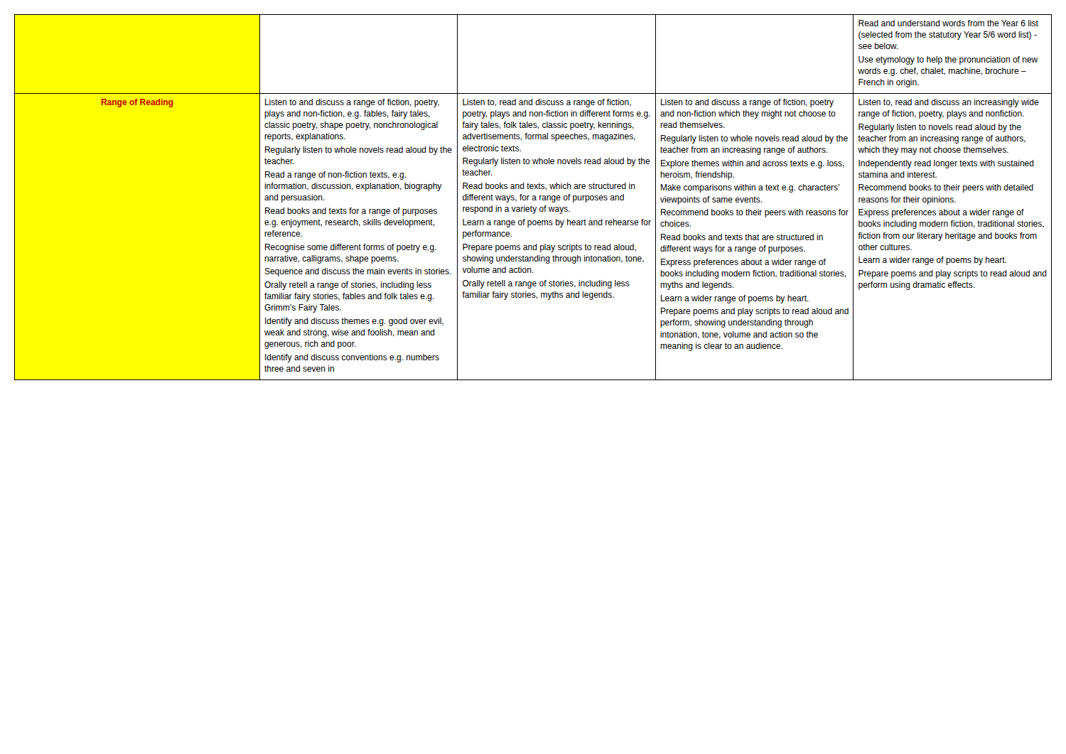| | | | | Read and understand words from the Year 6 list (selected from the statutory Year 5/6 word list) - see below. Use etymology to help the pronunciation of new words e.g. chef, chalet, machine, brochure – French in origin. |
| Range of Reading | Listen to and discuss a range of fiction, poetry, plays and non-fiction, e.g. fables, fairy tales, classic poetry, shape poetry, nonchronological reports, explanations. Regularly listen to whole novels read aloud by the teacher. Read a range of non-fiction texts, e.g. information, discussion, explanation, biography and persuasion. Read books and texts for a range of purposes e.g. enjoyment, research, skills development, reference. Recognise some different forms of poetry e.g. narrative, calligrams, shape poems. Sequence and discuss the main events in stories. Orally retell a range of stories, including less familiar fairy stories, fables and folk tales e.g. Grimm’s Fairy Tales. Identify and discuss themes e.g. good over evil, weak and strong, wise and foolish, mean and generous, rich and poor. Identify and discuss conventions e.g. numbers three and seven in | Listen to, read and discuss a range of fiction, poetry, plays and non-fiction in different forms e.g. fairy tales, folk tales, classic poetry, kennings, advertisements, formal speeches, magazines, electronic texts. Regularly listen to whole novels read aloud by the teacher. Read books and texts, which are structured in different ways, for a range of purposes and respond in a variety of ways. Learn a range of poems by heart and rehearse for performance. Prepare poems and play scripts to read aloud, showing understanding through intonation, tone, volume and action. Orally retell a range of stories, including less familiar fairy stories, myths and legends. | Listen to and discuss a range of fiction, poetry and non-fiction which they might not choose to read themselves. Regularly listen to whole novels read aloud by the teacher from an increasing range of authors. Explore themes within and across texts e.g. loss, heroism, friendship. Make comparisons within a text e.g. characters’ viewpoints of same events. Recommend books to their peers with reasons for choices. Read books and texts that are structured in different ways for a range of purposes. Express preferences about a wider range of books including modern fiction, traditional stories, myths and legends. Learn a wider range of poems by heart. Prepare poems and play scripts to read aloud and perform, showing understanding through intonation, tone, volume and action so the meaning is clear to an audience. | Listen to, read and discuss an increasingly wide range of fiction, poetry, plays and nonfiction. Regularly listen to novels read aloud by the teacher from an increasing range of authors, which they may not choose themselves. Independently read longer texts with sustained stamina and interest. Recommend books to their peers with detailed reasons for their opinions. Express preferences about a wider range of books including modern fiction, traditional stories, fiction from our literary heritage and books from other cultures. Learn a wider range of poems by heart. Prepare poems and play scripts to read aloud and perform using dramatic effects. |